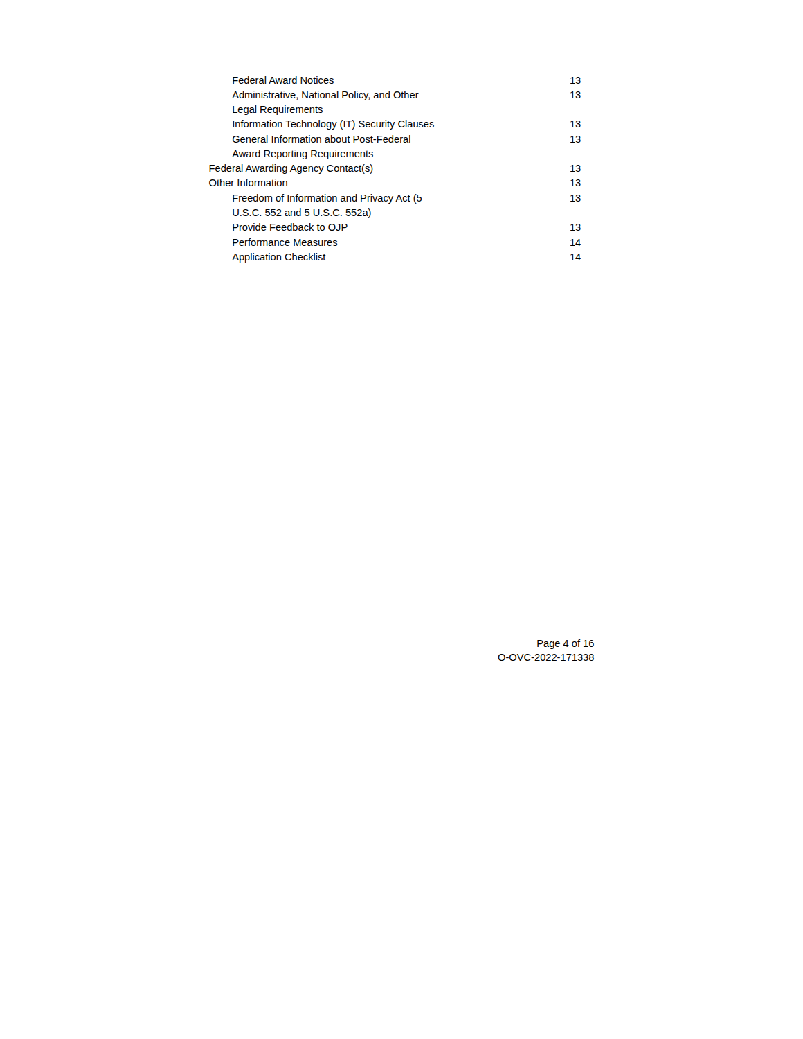| Federal Award Notices | 13 |
| Administrative, National Policy, and Other Legal Requirements | 13 |
| Information Technology (IT) Security Clauses | 13 |
| General Information about Post-Federal Award Reporting Requirements | 13 |
| Federal Awarding Agency Contact(s) | 13 |
| Other Information | 13 |
| Freedom of Information and Privacy Act (5 U.S.C. 552 and 5 U.S.C. 552a) | 13 |
| Provide Feedback to OJP | 13 |
| Performance Measures | 14 |
| Application Checklist | 14 |
Page 4 of 16
O-OVC-2022-171338